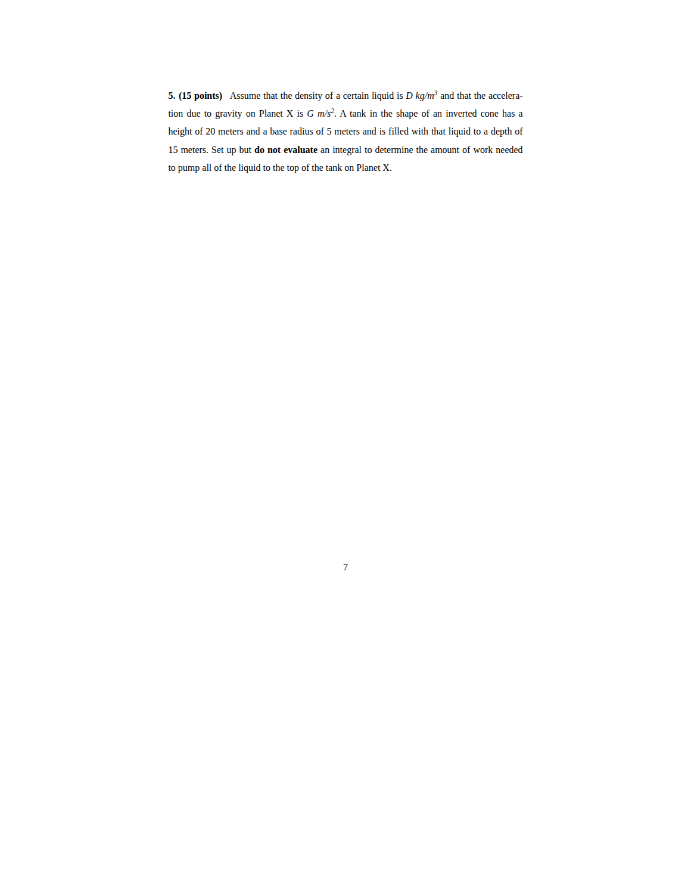5.(15 points) Assume that the density of a certain liquid is D kg/m3 and that the acceleration due to gravity on Planet X is G m/s2. A tank in the shape of an inverted cone has a height of 20 meters and a base radius of 5 meters and is filled with that liquid to a depth of 15 meters. Set up but do not evaluate an integral to determine the amount of work needed to pump all of the liquid to the top of the tank on Planet X.
7